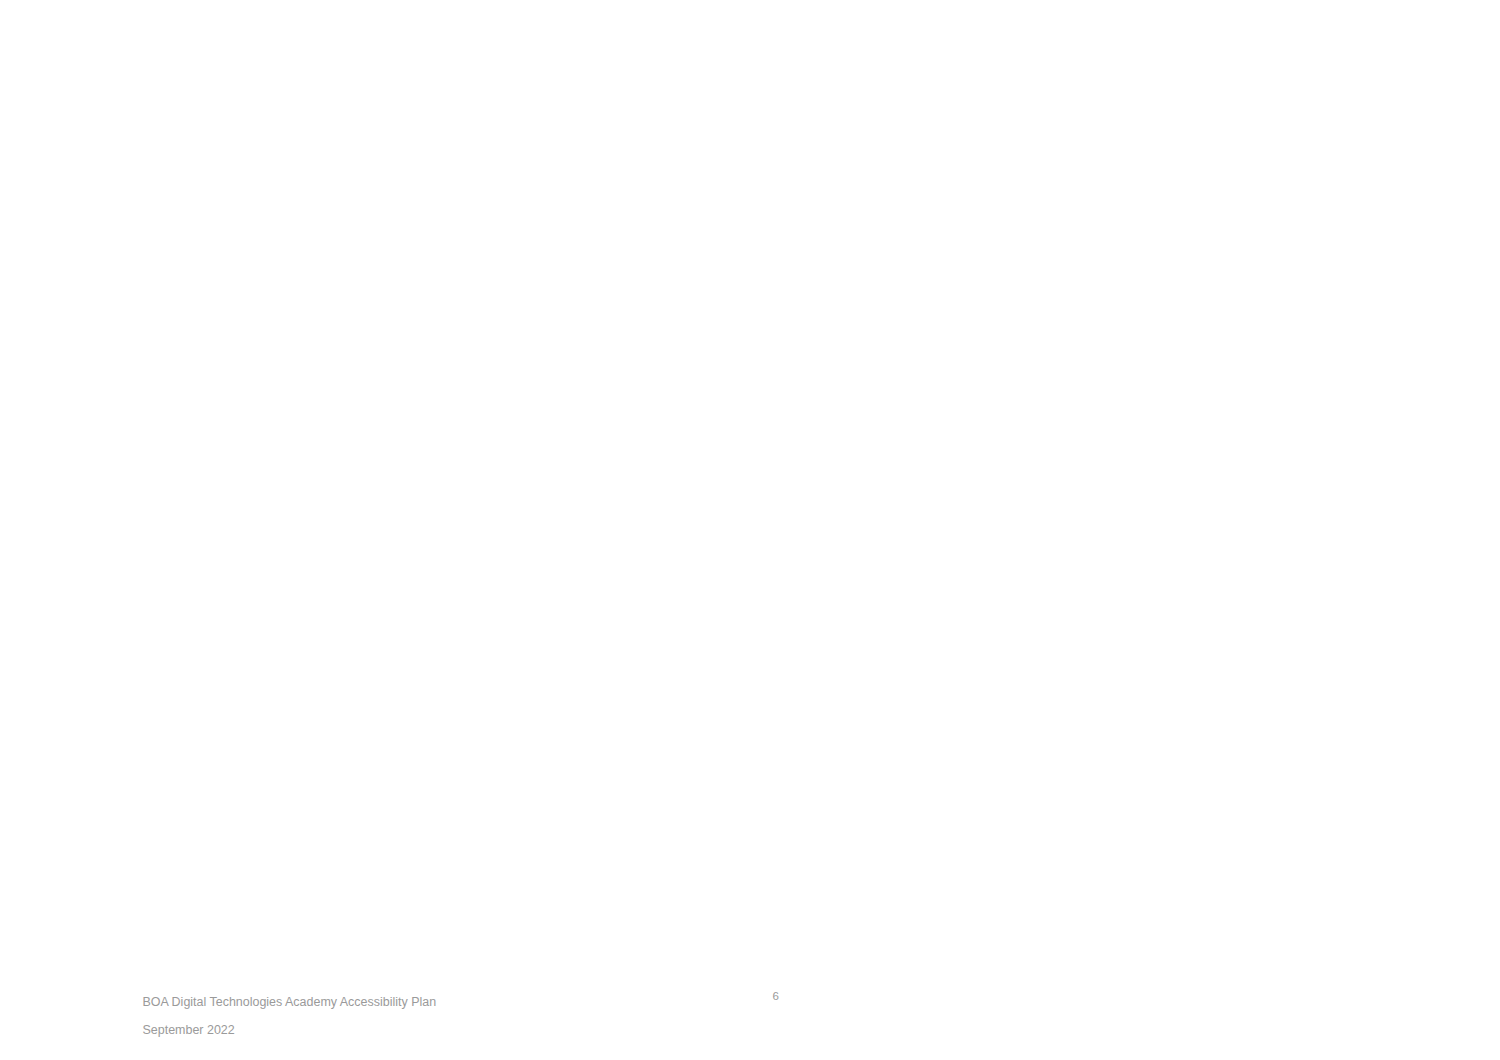6
BOA Digital Technologies Academy Accessibility Plan
September 2022